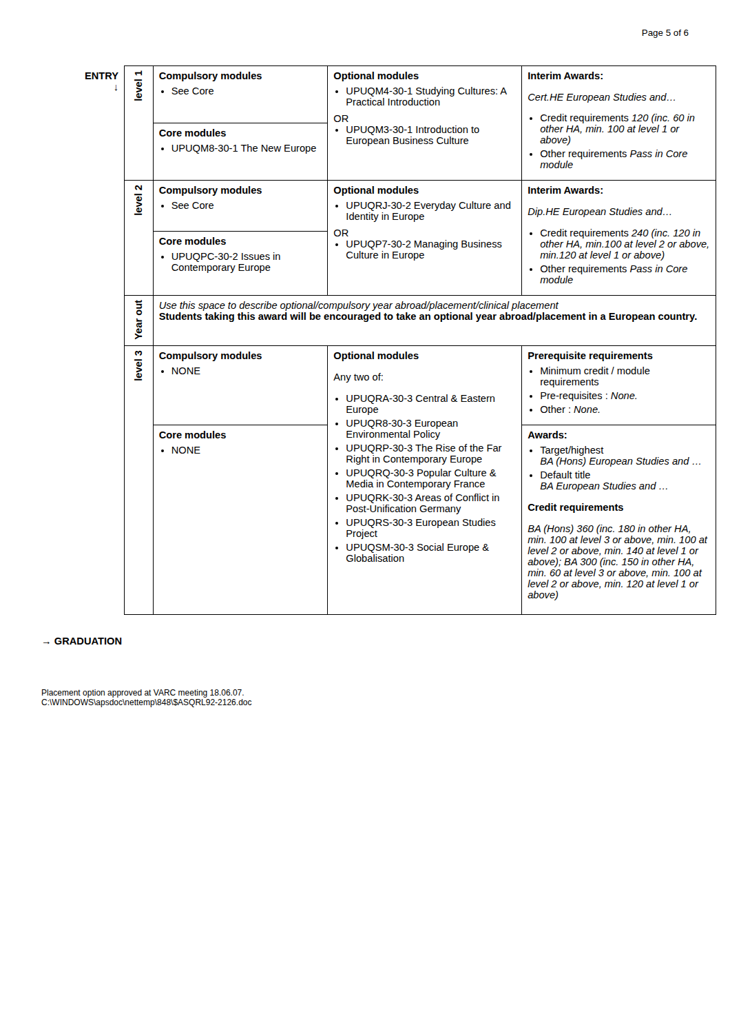Page 5 of 6
| ENTRY ↓ | level 1 | Compulsory modules See Core | Optional modules UPUQM4-30-1 Studying Cultures: A Practical Introduction OR UPUQM3-30-1 Introduction to European Business Culture | Interim Awards: Cert.HE European Studies and… Credit requirements 120 (inc. 60 in other HA, min. 100 at level 1 or above) Other requirements Pass in Core module |
| Core modules UPUQM8-30-1 The New Europe |
| | level 2 | Compulsory modules See Core | Optional modules UPUQRJ-30-2 Everyday Culture and Identity in Europe OR UPUQP7-30-2 Managing Business Culture in Europe | Interim Awards: Dip.HE European Studies and… Credit requirements 240 (inc. 120 in other HA, min.100 at level 2 or above, min.120 at level 1 or above) Other requirements Pass in Core module |
| Core modules UPUQPC-30-2 Issues in Contemporary Europe |
| | Year out | Use this space to describe optional/compulsory year abroad/placement/clinical placement Students taking this award will be encouraged to take an optional year abroad/placement in a European country. |
| | level 3 | Compulsory modules NONE | Optional modules Any two of: UPUQRA-30-3 Central & Eastern Europe UPUQR8-30-3 European Environmental Policy UPUQRP-30-3 The Rise of the Far Right in Contemporary Europe UPUQRQ-30-3 Popular Culture & Media in Contemporary France UPUQRK-30-3 Areas of Conflict in Post-Unification Germany UPUQRS-30-3 European Studies Project UPUQSM-30-3 Social Europe & Globalisation | Prerequisite requirements Minimum credit / module requirements Pre-requisites : None. Other : None. |
| Core modules NONE | Awards: Target/highest BA (Hons) European Studies and … Default title BA European Studies and … Credit requirements BA (Hons) 360 (inc. 180 in other HA, min. 100 at level 3 or above, min. 100 at level 2 or above, min. 140 at level 1 or above); BA 300 (inc. 150 in other HA, min. 60 at level 3 or above, min. 100 at level 2 or above, min. 120 at level 1 or above) |
→ GRADUATION
Placement option approved at VARC meeting 18.06.07.
C:\WINDOWS\apsdoc\nettemp\848\$ASQRL92-2126.doc